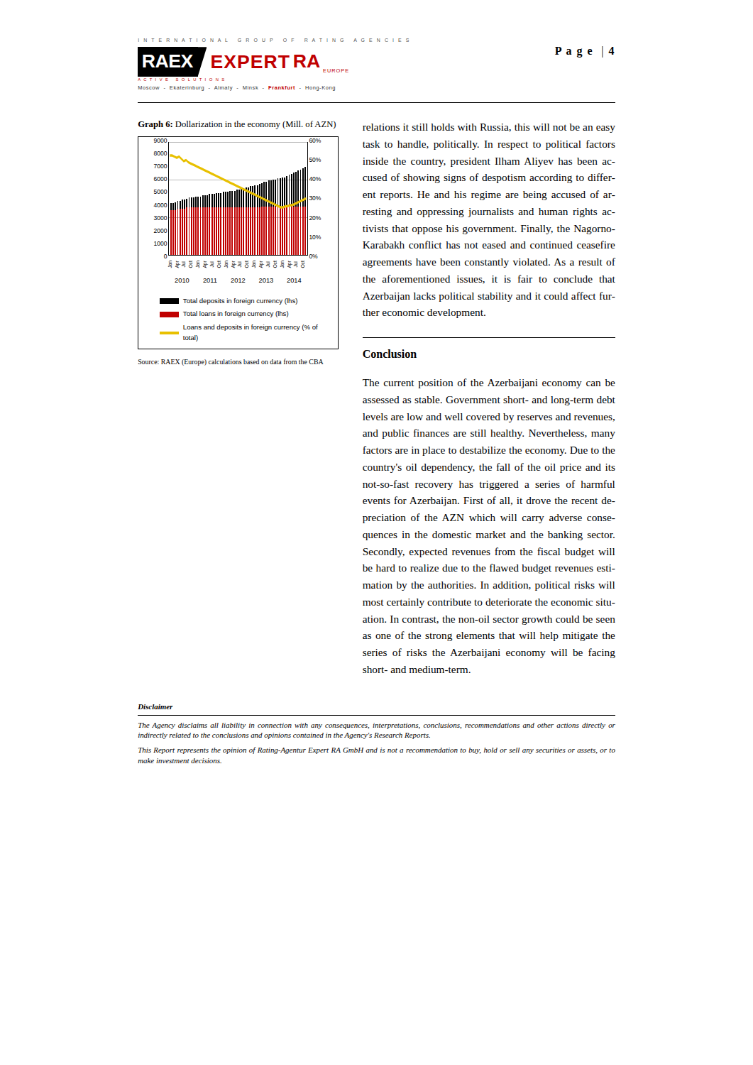I N T E R N A T I O N A L G R O U P O F R A T I N G A G E N C I E S
RAEX
EXPERT
RA
EUROPE
A C T I V E S O L U T I O N S
Moscow - Ekaterinburg - Almaty - Minsk - Frankfurt - Hong-Kong
P a g e | 4
Graph 6: Dollarization in the economy (Mill. of AZN)
9000 8000 7000 6000 5000 4000 3000 2000 1000 0
60% 50% 40% 30% 20% 10% 0%
Jan Apr Jul Oct Jan Apr Jul Oct Jan Apr Jul Oct Jan Apr Jul Oct Jan Apr Jul Oct
20102011201220132014
Total deposits in foreign currency (lhs)
Total loans in foreign currency (lhs)
Loans and deposits in foreign currency (% of total)
Source: RAEX (Europe) calculations based on data from the CBA
relations it still holds with Russia, this will not be an easy task to handle, politically. In respect to political factors inside the country, president Ilham Aliyev has been accused of showing signs of despotism according to different reports. He and his regime are being accused of arresting and oppressing journalists and human rights activists that oppose his government. Finally, the Nagorno-Karabakh conflict has not eased and continued ceasefire agreements have been constantly violated. As a result of the aforementioned issues, it is fair to conclude that Azerbaijan lacks political stability and it could affect further economic development.
Conclusion
The current position of the Azerbaijani economy can be assessed as stable. Government short- and long-term debt levels are low and well covered by reserves and revenues, and public finances are still healthy. Nevertheless, many factors are in place to destabilize the economy. Due to the country's oil dependency, the fall of the oil price and its not-so-fast recovery has triggered a series of harmful events for Azerbaijan. First of all, it drove the recent depreciation of the AZN which will carry adverse consequences in the domestic market and the banking sector. Secondly, expected revenues from the fiscal budget will be hard to realize due to the flawed budget revenues estimation by the authorities. In addition, political risks will most certainly contribute to deteriorate the economic situation. In contrast, the non-oil sector growth could be seen as one of the strong elements that will help mitigate the series of risks the Azerbaijani economy will be facing short- and medium-term.
Disclaimer
The Agency disclaims all liability in connection with any consequences, interpretations, conclusions, recommendations and other actions directly or indirectly related to the conclusions and opinions contained in the Agency's Research Reports.
This Report represents the opinion of Rating-Agentur Expert RA GmbH and is not a recommendation to buy, hold or sell any securities or assets, or to make investment decisions.